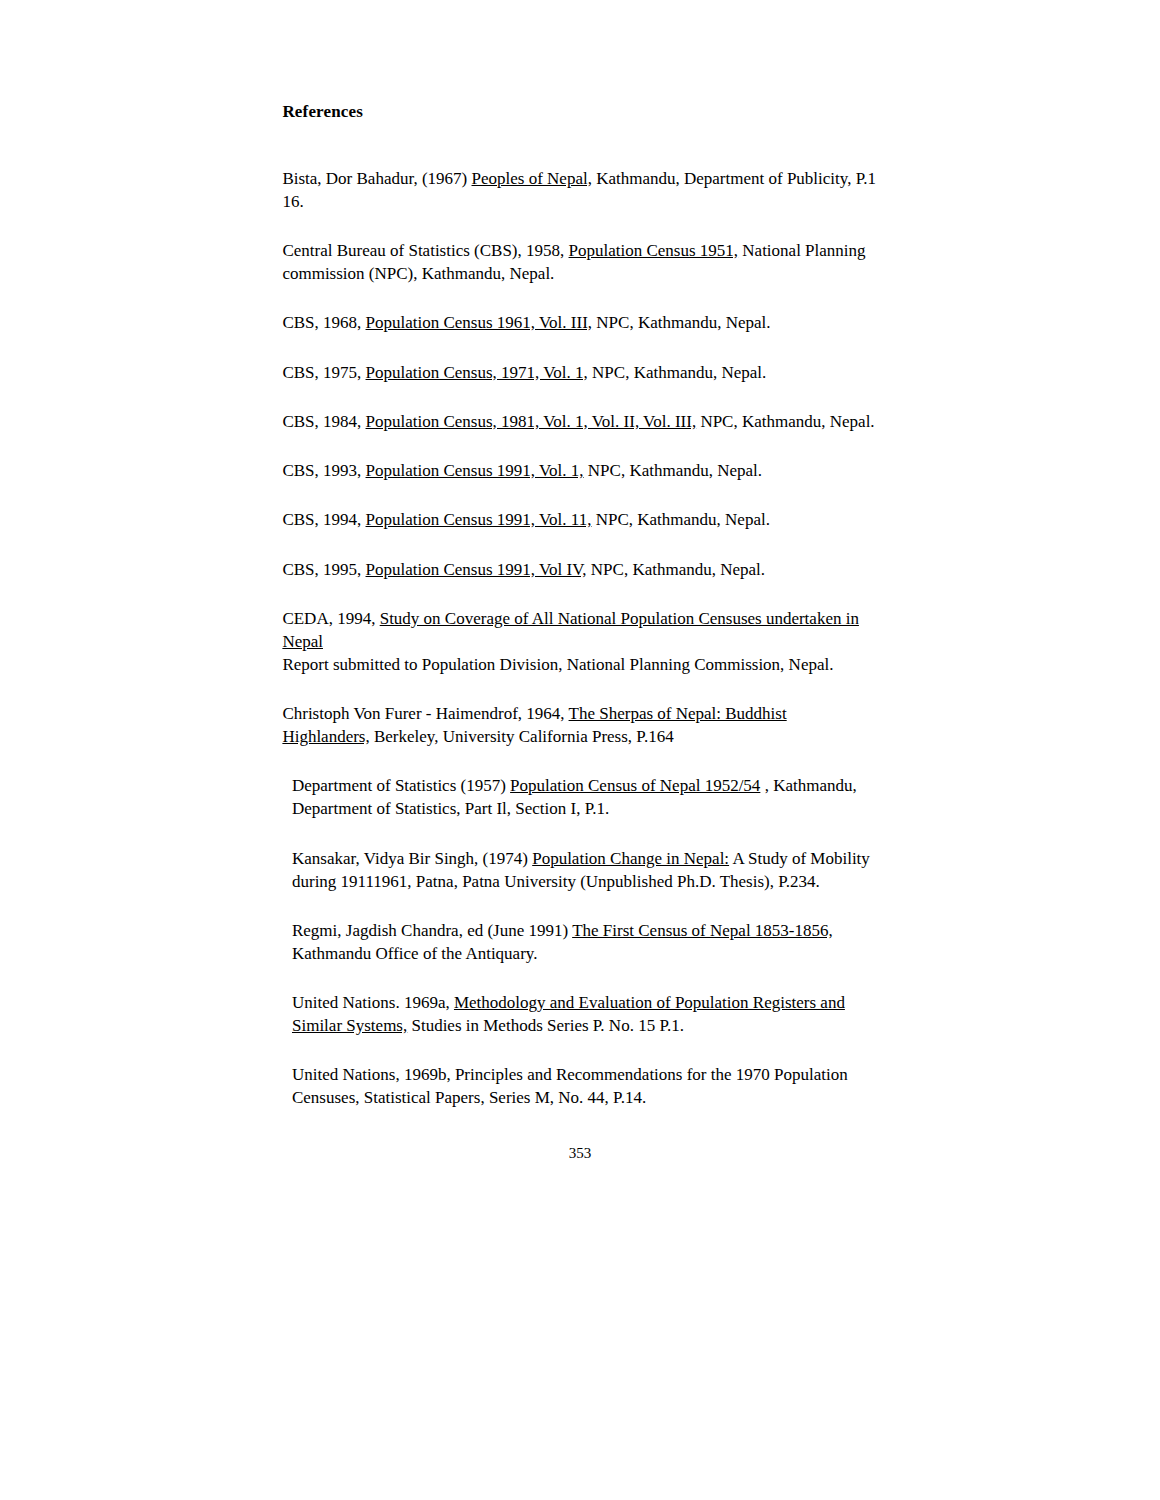References
Bista, Dor Bahadur, (1967) Peoples of Nepal, Kathmandu, Department of Publicity, P.1 16.
Central Bureau of Statistics (CBS), 1958, Population Census 1951, National Planning commission (NPC), Kathmandu, Nepal.
CBS, 1968, Population Census 1961, Vol. III, NPC, Kathmandu, Nepal.
CBS, 1975, Population Census, 1971, Vol. 1, NPC, Kathmandu, Nepal.
CBS, 1984, Population Census, 1981, Vol. 1, Vol. II, Vol. III, NPC, Kathmandu, Nepal.
CBS, 1993, Population Census 1991, Vol. 1, NPC, Kathmandu, Nepal.
CBS, 1994, Population Census 1991, Vol. 11, NPC, Kathmandu, Nepal.
CBS, 1995, Population Census 1991, Vol IV, NPC, Kathmandu, Nepal.
CEDA, 1994, Study on Coverage of All National Population Censuses undertaken in Nepal
Report submitted to Population Division, National Planning Commission, Nepal.
Christoph Von Furer - Haimendrof, 1964, The Sherpas of Nepal: Buddhist Highlanders, Berkeley, University California Press, P.164
Department of Statistics (1957) Population Census of Nepal 1952/54 , Kathmandu, Department of Statistics, Part Il, Section I, P.1.
Kansakar, Vidya Bir Singh, (1974) Population Change in Nepal: A Study of Mobility during 19111961, Patna, Patna University (Unpublished Ph.D. Thesis), P.234.
Regmi, Jagdish Chandra, ed (June 1991) The First Census of Nepal 1853-1856, Kathmandu Office of the Antiquary.
United Nations. 1969a, Methodology and Evaluation of Population Registers and Similar Systems, Studies in Methods Series P. No. 15 P.1.
United Nations, 1969b, Principles and Recommendations for the 1970 Population Censuses, Statistical Papers, Series M, No. 44, P.14.
353